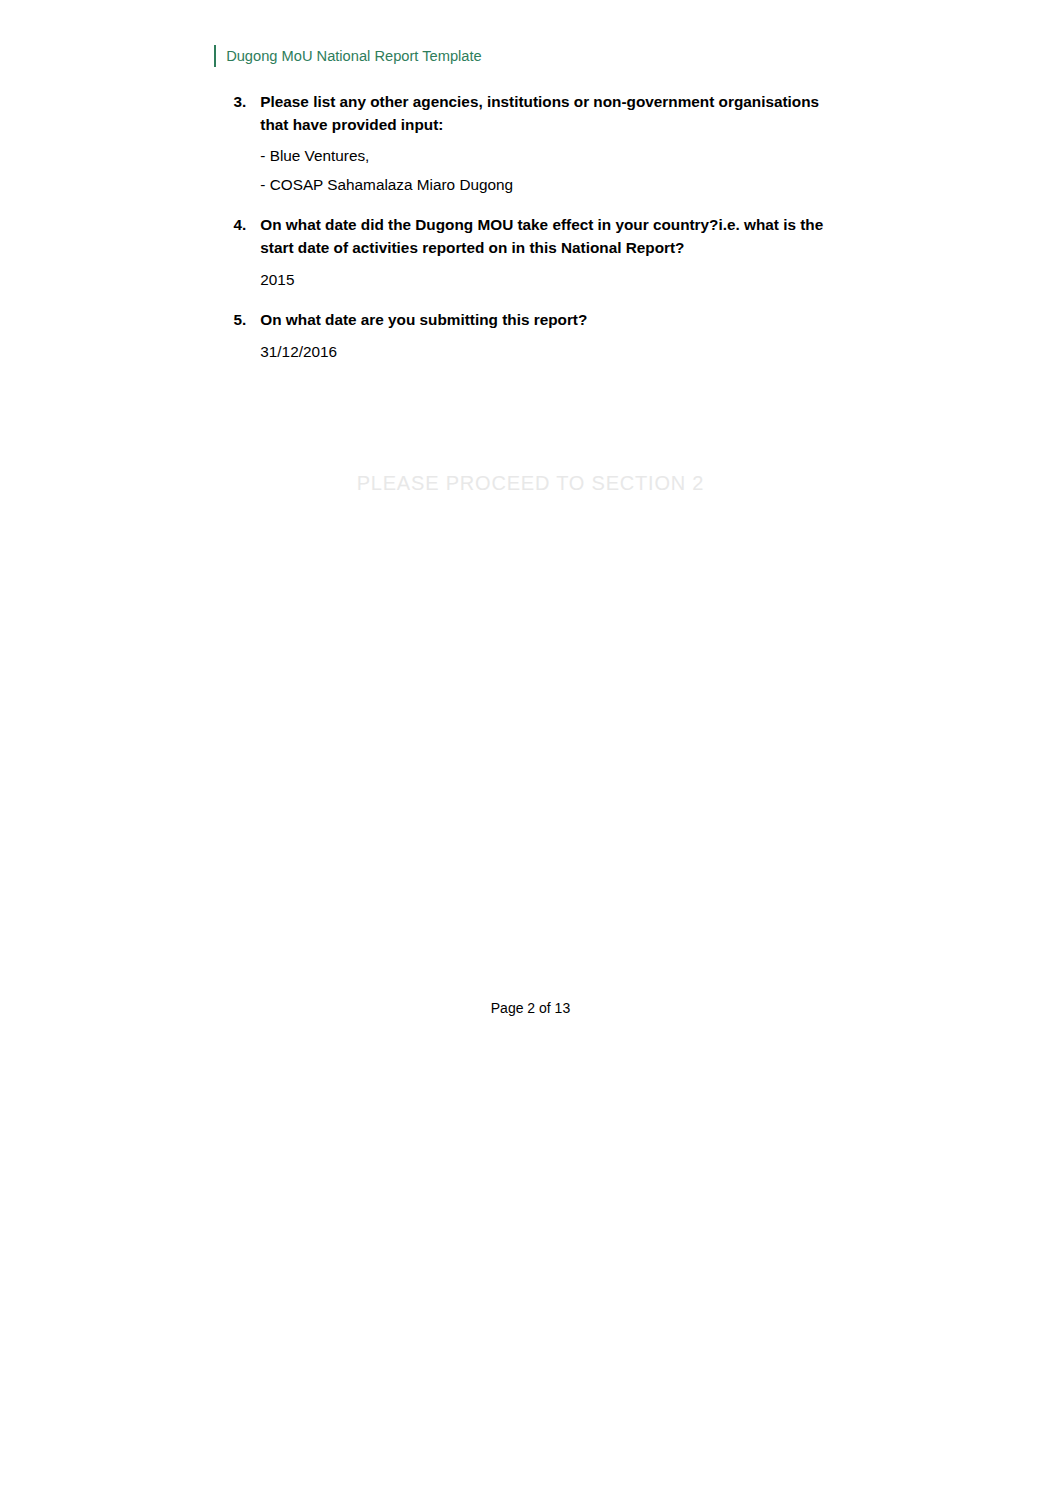Dugong MoU National Report Template
Please list any other agencies, institutions or non-government organisations that have provided input:
- Blue Ventures,
- COSAP Sahamalaza Miaro Dugong
On what date did the Dugong MOU take effect in your country?i.e. what is the start date of activities reported on in this National Report?
2015
On what date are you submitting this report?
31/12/2016
PLEASE PROCEED TO SECTION 2
Page 2 of 13